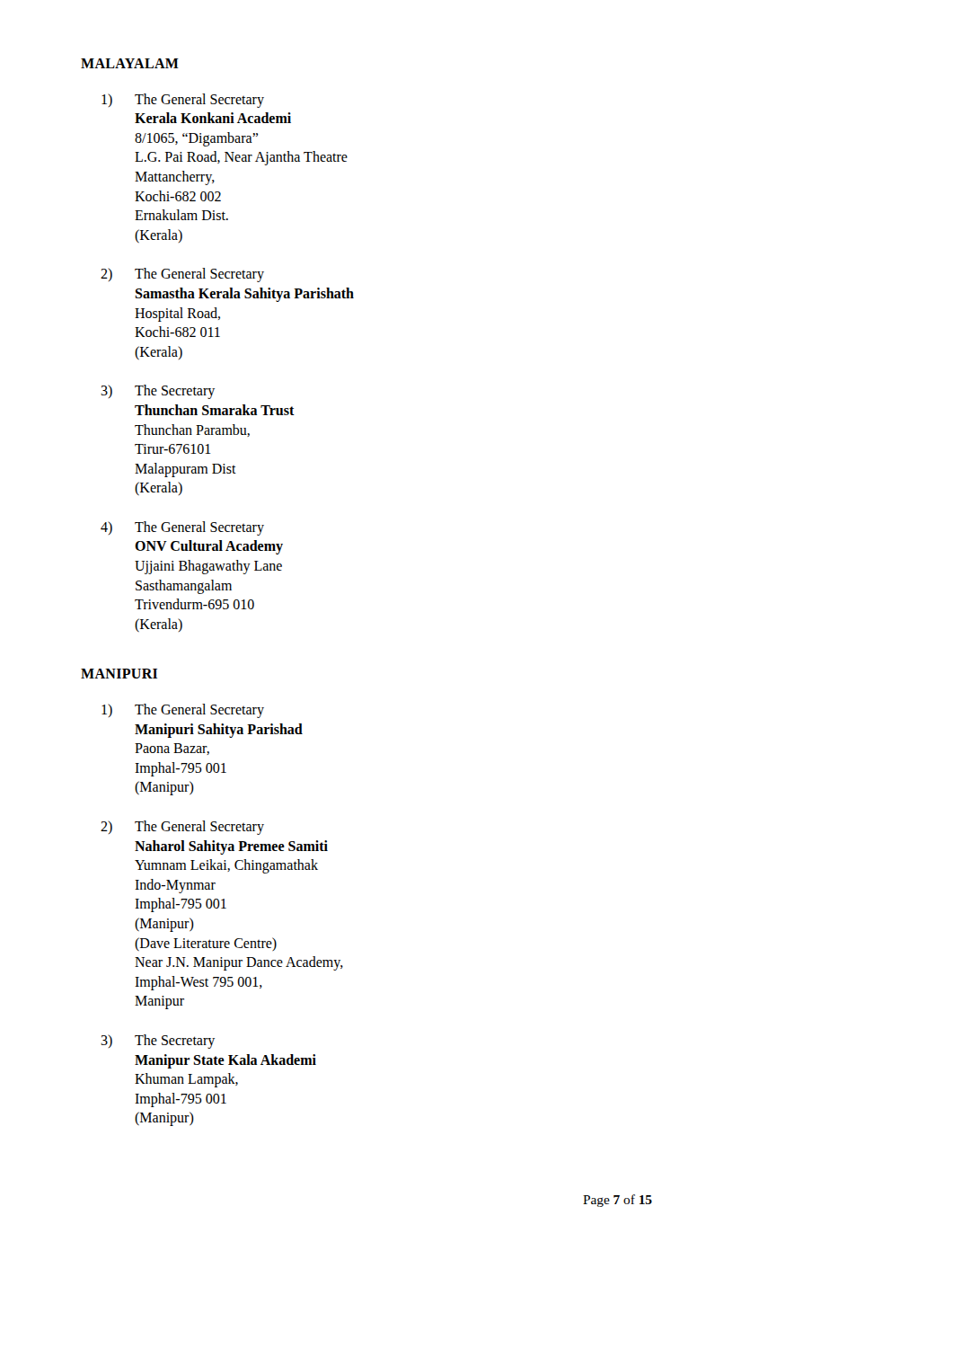MALAYALAM
1)
The General Secretary
Kerala Konkani Academi
8/1065, “Digambara”
L.G. Pai Road, Near Ajantha Theatre
Mattancherry,
Kochi-682 002
Ernakulam Dist.
(Kerala)
2)
The General Secretary
Samastha Kerala Sahitya Parishath
Hospital Road,
Kochi-682 011
(Kerala)
3)
The Secretary
Thunchan Smaraka Trust
Thunchan Parambu,
Tirur-676101
Malappuram Dist
(Kerala)
4)
The General Secretary
ONV Cultural Academy
Ujjaini Bhagawathy Lane
Sasthamangalam
Trivendurm-695 010
(Kerala)
MANIPURI
1)
The General Secretary
Manipuri Sahitya Parishad
Paona Bazar,
Imphal-795 001
(Manipur)
2)
The General Secretary
Naharol Sahitya Premee Samiti
Yumnam Leikai, Chingamathak
Indo-Mynmar
Imphal-795 001
(Manipur)
(Dave Literature Centre)
Near J.N. Manipur Dance Academy,
Imphal-West 795 001,
Manipur
3)
The Secretary
Manipur State Kala Akademi
Khuman Lampak,
Imphal-795 001
(Manipur)
Page 7 of 15